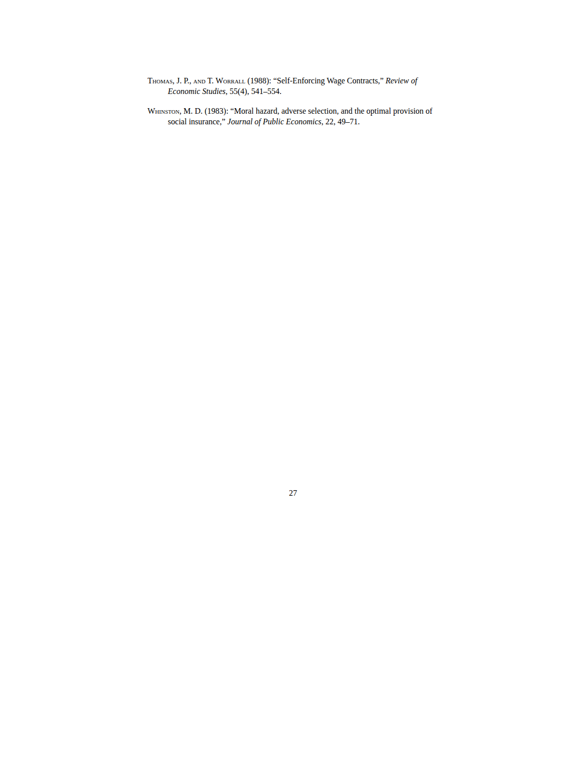Thomas, J. P., and T. Worrall (1988): “Self-Enforcing Wage Contracts,” Review of Economic Studies, 55(4), 541–554.
Whinston, M. D. (1983): “Moral hazard, adverse selection, and the optimal provision of social insurance,” Journal of Public Economics, 22, 49–71.
27